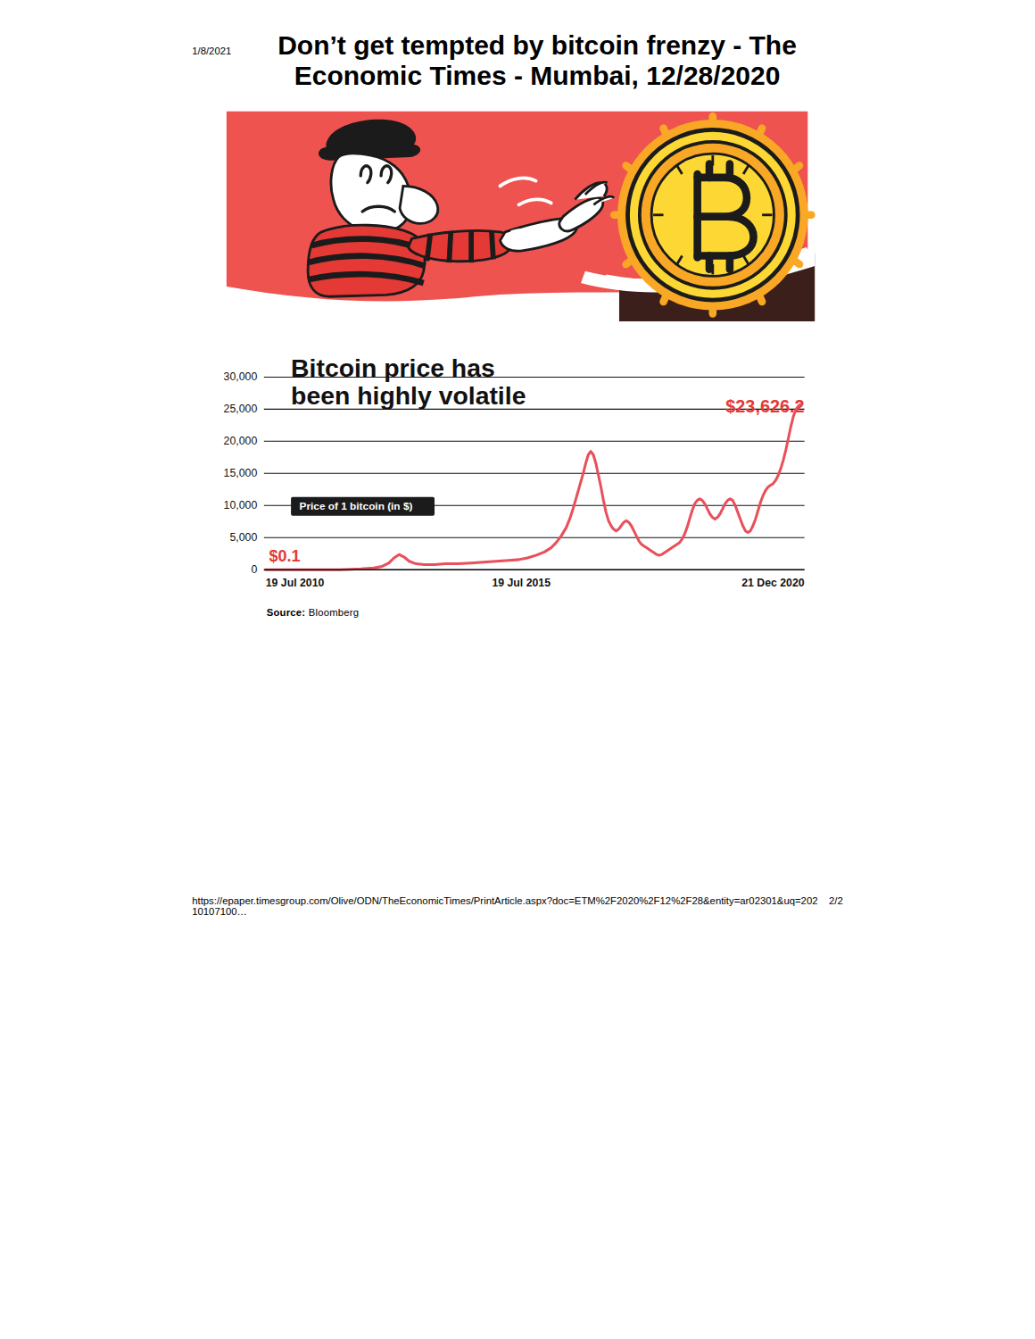1/8/2021
Don’t get tempted by bitcoin frenzy - The Economic Times - Mumbai, 12/28/2020
30,000 25,000 20,000 15,000 10,000 5,000 0 Bitcoin price has been highly volatile $23,626.2 Price of 1 bitcoin (in $) $0.1 19 Jul 2010 19 Jul 2015 21 Dec 2020
Source: Bloomberg
https://epaper.timesgroup.com/Olive/ODN/TheEconomicTimes/PrintArticle.aspx?doc=ETM%2F2020%2F12%2F28&entity=ar02301&uq=20210107100…
2/2